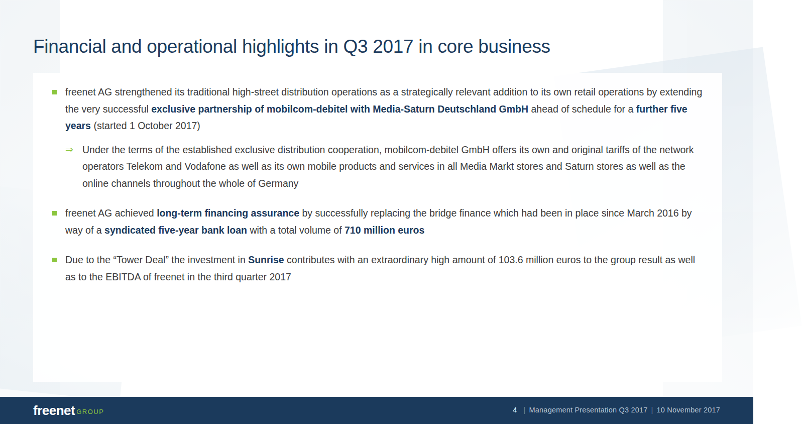Financial and operational highlights in Q3 2017 in core business
freenet AG strengthened its traditional high-street distribution operations as a strategically relevant addition to its own retail operations by extending the very successful exclusive partnership of mobilcom-debitel with Media-Saturn Deutschland GmbH ahead of schedule for a further five years (started 1 October 2017)
Under the terms of the established exclusive distribution cooperation, mobilcom-debitel GmbH offers its own and original tariffs of the network operators Telekom and Vodafone as well as its own mobile products and services in all Media Markt stores and Saturn stores as well as the online channels throughout the whole of Germany
freenet AG achieved long-term financing assurance by successfully replacing the bridge finance which had been in place since March 2016 by way of a syndicated five-year bank loan with a total volume of 710 million euros
Due to the “Tower Deal” the investment in Sunrise contributes with an extraordinary high amount of 103.6 million euros to the group result as well as to the EBITDA of freenet in the third quarter 2017
freenetGROUP
4|Management Presentation Q3 2017|10 November 2017